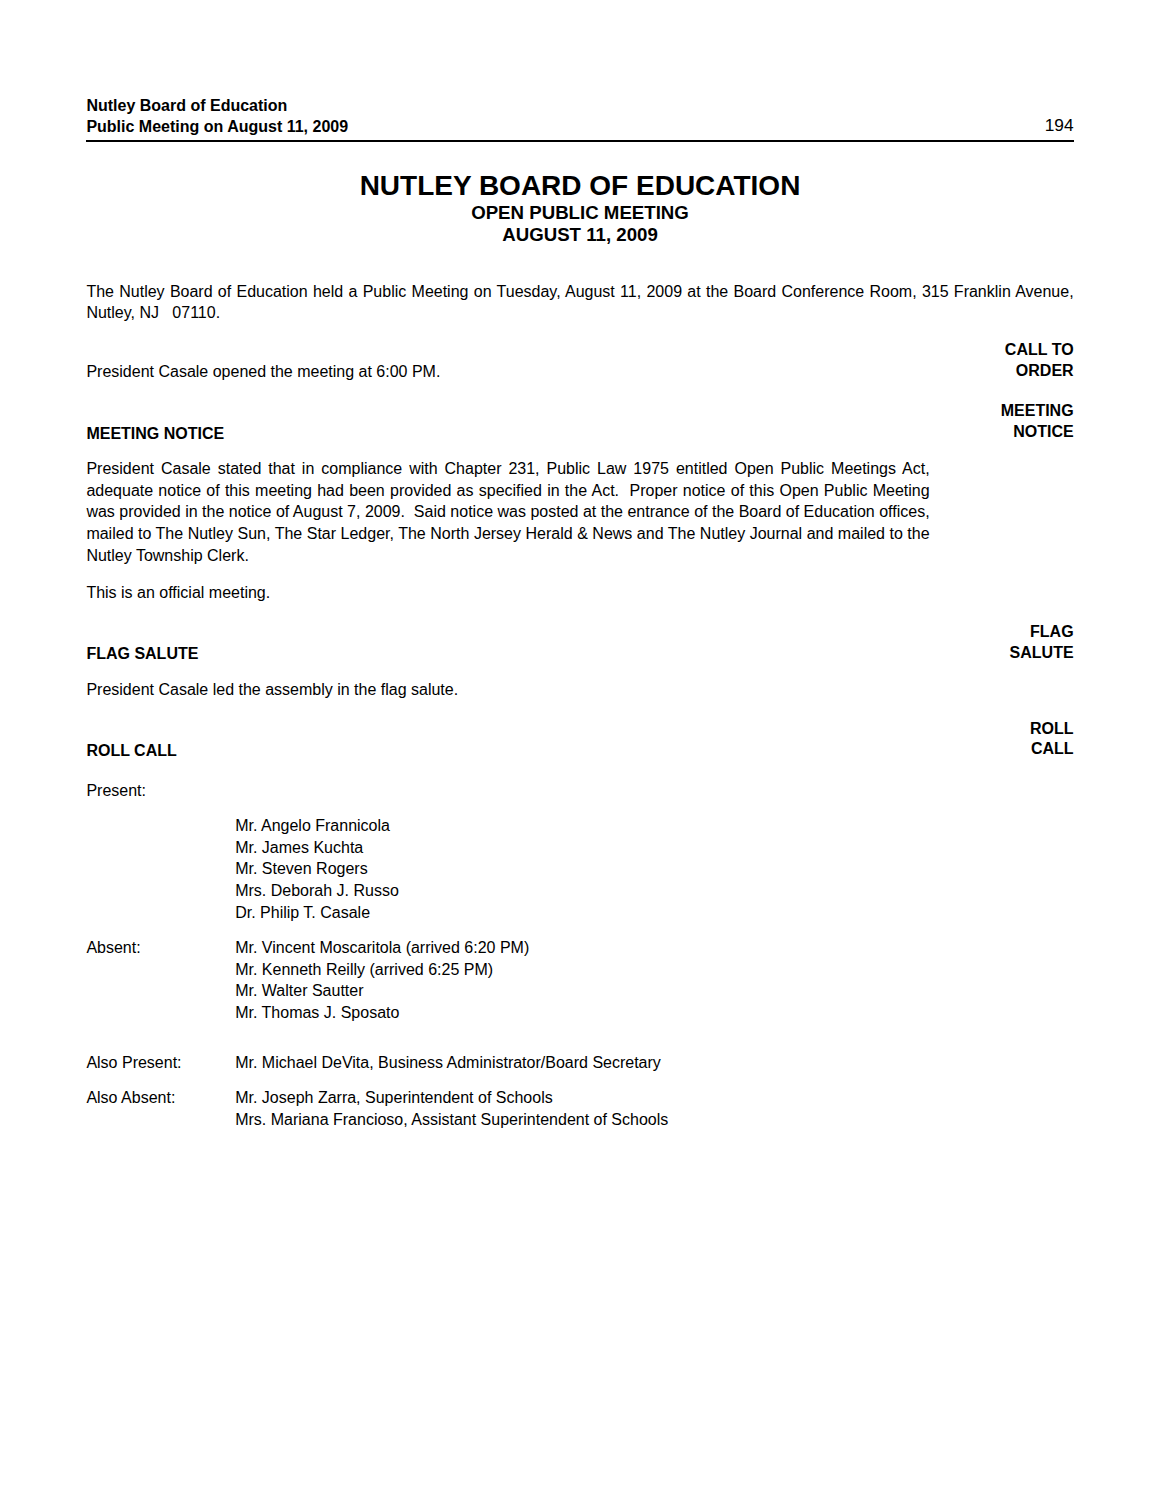Nutley Board of Education
Public Meeting on August 11, 2009
194
NUTLEY BOARD OF EDUCATION
OPEN PUBLIC MEETING
AUGUST 11, 2009
The Nutley Board of Education held a Public Meeting on Tuesday, August 11, 2009 at the Board Conference Room, 315 Franklin Avenue, Nutley, NJ 07110.
CALL TO ORDER
President Casale opened the meeting at 6:00 PM.
MEETING NOTICE
MEETING NOTICE
President Casale stated that in compliance with Chapter 231, Public Law 1975 entitled Open Public Meetings Act, adequate notice of this meeting had been provided as specified in the Act. Proper notice of this Open Public Meeting was provided in the notice of August 7, 2009. Said notice was posted at the entrance of the Board of Education offices, mailed to The Nutley Sun, The Star Ledger, The North Jersey Herald & News and The Nutley Journal and mailed to the Nutley Township Clerk.
This is an official meeting.
FLAG SALUTE
FLAG SALUTE
President Casale led the assembly in the flag salute.
ROLL CALL
ROLL CALL
| Present: | |
Mr. Angelo Frannicola Mr. James Kuchta Mr. Steven Rogers Mrs. Deborah J. Russo Dr. Philip T. Casale
| Absent: | Mr. Vincent Moscaritola (arrived 6:20 PM) Mr. Kenneth Reilly (arrived 6:25 PM) Mr. Walter Sautter Mr. Thomas J. Sposato |
| Also Present: | Mr. Michael DeVita, Business Administrator/Board Secretary |
| Also Absent: | Mr. Joseph Zarra, Superintendent of Schools Mrs. Mariana Francioso, Assistant Superintendent of Schools |